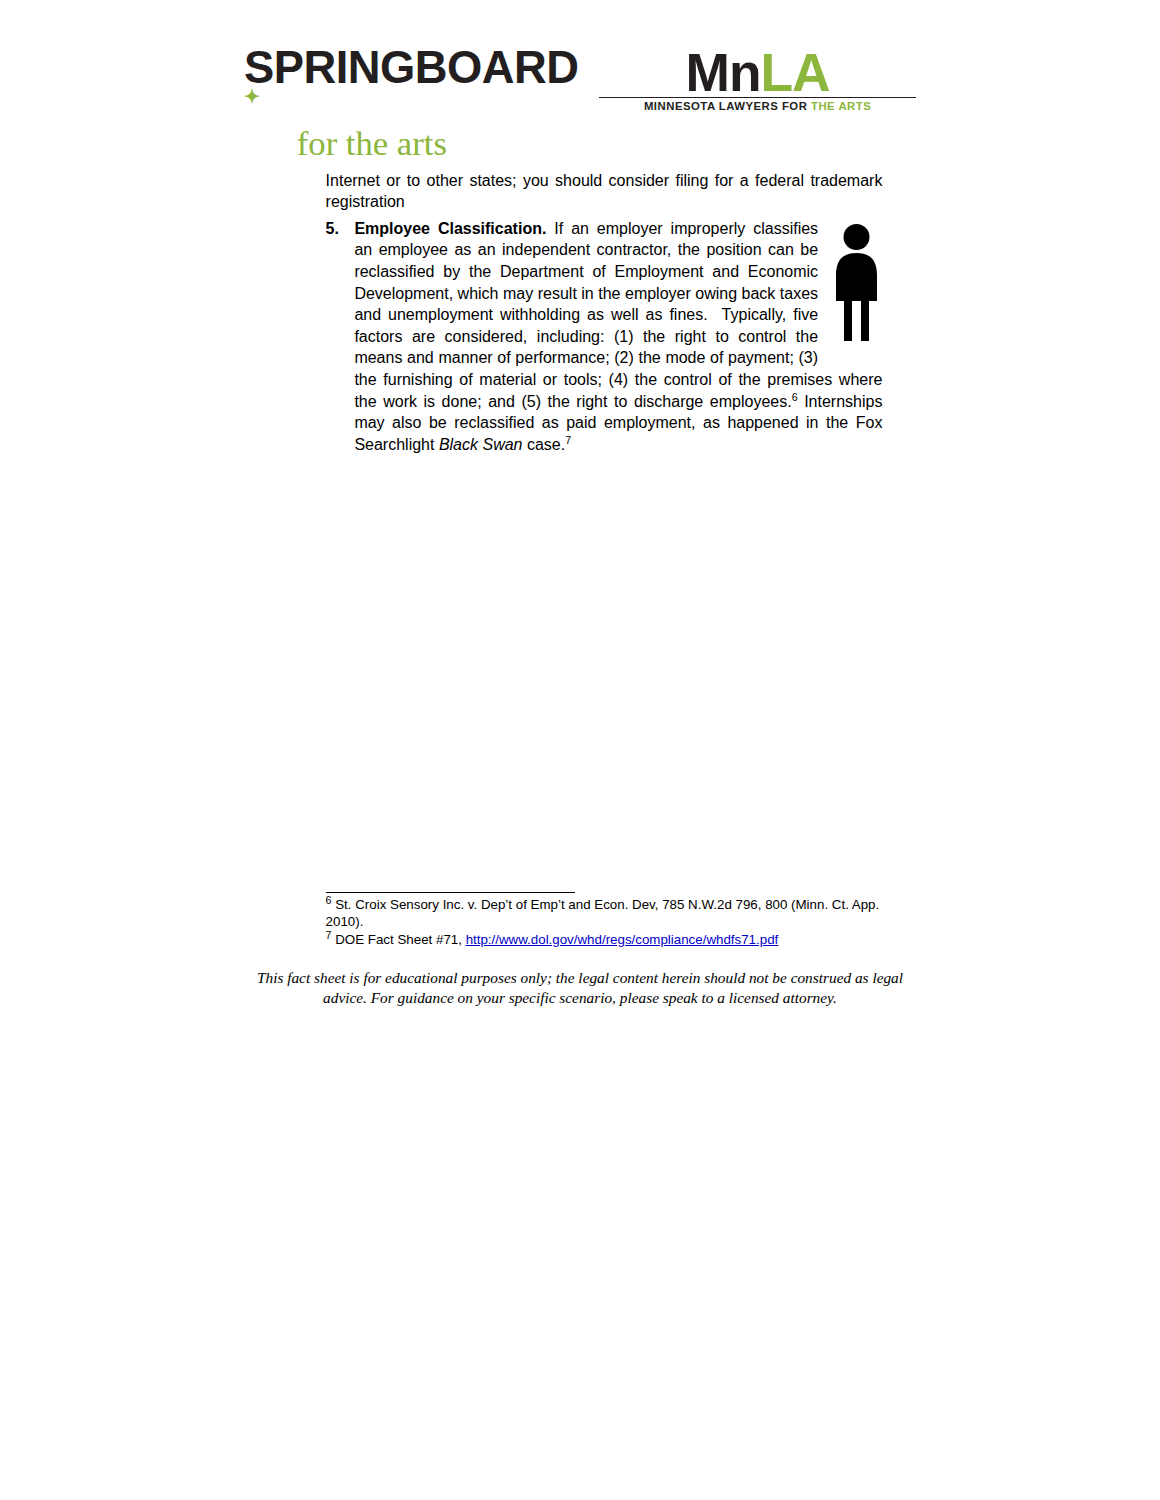SPRINGBOARD✦
for the arts
MnLA
MINNESOTA LAWYERS FOR THE ARTS
Internet or to other states; you should consider filing for a federal trademark registration
Employee Classification. If an employer improperly classifies an employee as an independent contractor, the position can be reclassified by the Department of Employment and Economic Development, which may result in the employer owing back taxes and unemployment withholding as well as fines. Typically, five factors are considered, including: (1) the right to control the means and manner of performance; (2) the mode of payment; (3) the furnishing of material or tools; (4) the control of the premises where the work is done; and (5) the right to discharge employees.6 Internships may also be reclassified as paid employment, as happened in the Fox Searchlight Black Swan case.7
6 St. Croix Sensory Inc. v. Dep’t of Emp’t and Econ. Dev, 785 N.W.2d 796, 800 (Minn. Ct. App. 2010).
7 DOE Fact Sheet #71, http://www.dol.gov/whd/regs/compliance/whdfs71.pdf
This fact sheet is for educational purposes only; the legal content herein should not be construed as legal advice. For guidance on your specific scenario, please speak to a licensed attorney.